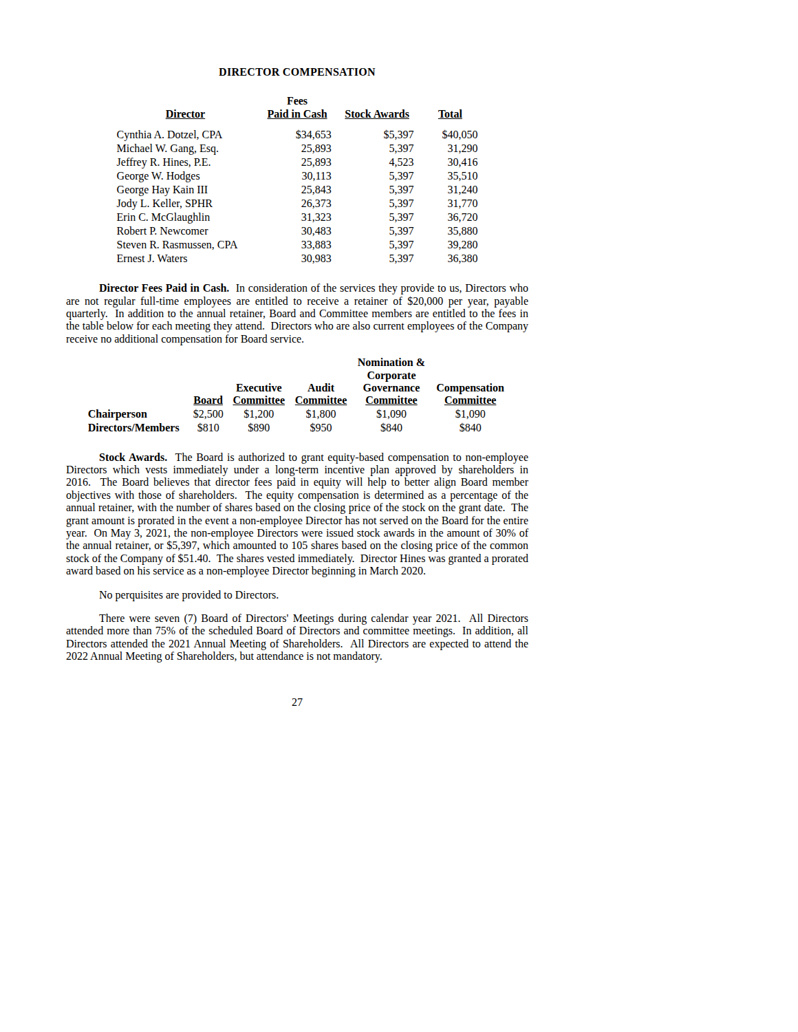DIRECTOR COMPENSATION
| | Fees | | |
| --- | --- | --- | --- |
| Director | Paid in Cash | Stock Awards | Total |
| Cynthia A. Dotzel, CPA | $34,653 | $5,397 | $40,050 |
| Michael W. Gang, Esq. | 25,893 | 5,397 | 31,290 |
| Jeffrey R. Hines, P.E. | 25,893 | 4,523 | 30,416 |
| George W. Hodges | 30,113 | 5,397 | 35,510 |
| George Hay Kain III | 25,843 | 5,397 | 31,240 |
| Jody L. Keller, SPHR | 26,373 | 5,397 | 31,770 |
| Erin C. McGlaughlin | 31,323 | 5,397 | 36,720 |
| Robert P. Newcomer | 30,483 | 5,397 | 35,880 |
| Steven R. Rasmussen, CPA | 33,883 | 5,397 | 39,280 |
| Ernest J. Waters | 30,983 | 5,397 | 36,380 |
Director Fees Paid in Cash. In consideration of the services they provide to us, Directors who are not regular full-time employees are entitled to receive a retainer of $20,000 per year, payable quarterly. In addition to the annual retainer, Board and Committee members are entitled to the fees in the table below for each meeting they attend. Directors who are also current employees of the Company receive no additional compensation for Board service.
| | | | | Nomination & | |
| --- | --- | --- | --- | --- | --- |
| | | | | Corporate | |
| | | Executive | Audit | Governance | Compensation |
| | Board | Committee | Committee | Committee | Committee |
| Chairperson | $2,500 | $1,200 | $1,800 | $1,090 | $1,090 |
| Directors/Members | $810 | $890 | $950 | $840 | $840 |
Stock Awards. The Board is authorized to grant equity-based compensation to non-employee Directors which vests immediately under a long-term incentive plan approved by shareholders in 2016. The Board believes that director fees paid in equity will help to better align Board member objectives with those of shareholders. The equity compensation is determined as a percentage of the annual retainer, with the number of shares based on the closing price of the stock on the grant date. The grant amount is prorated in the event a non-employee Director has not served on the Board for the entire year. On May 3, 2021, the non-employee Directors were issued stock awards in the amount of 30% of the annual retainer, or $5,397, which amounted to 105 shares based on the closing price of the common stock of the Company of $51.40. The shares vested immediately. Director Hines was granted a prorated award based on his service as a non-employee Director beginning in March 2020.
No perquisites are provided to Directors.
There were seven (7) Board of Directors' Meetings during calendar year 2021. All Directors attended more than 75% of the scheduled Board of Directors and committee meetings. In addition, all Directors attended the 2021 Annual Meeting of Shareholders. All Directors are expected to attend the 2022 Annual Meeting of Shareholders, but attendance is not mandatory.
27